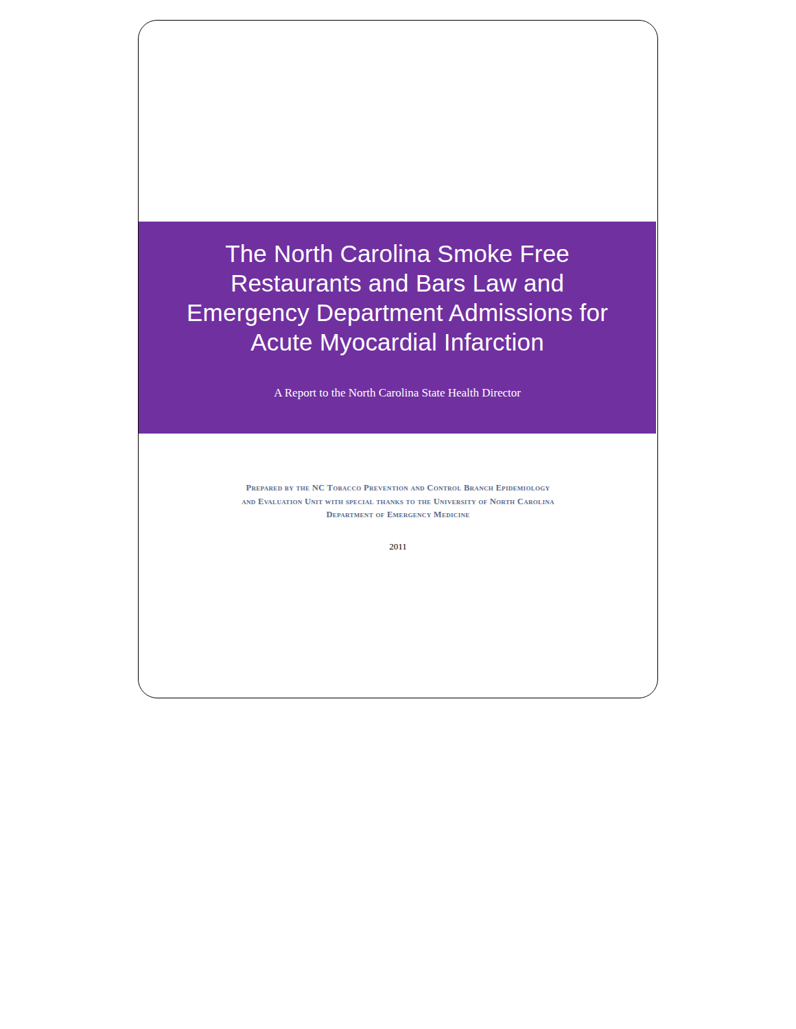The North Carolina Smoke Free Restaurants and Bars Law and Emergency Department Admissions for Acute Myocardial Infarction
A Report to the North Carolina State Health Director
Prepared by the NC Tobacco Prevention and Control Branch Epidemiology
and Evaluation Unit with special thanks to the University of North Carolina
Department of Emergency Medicine
2011